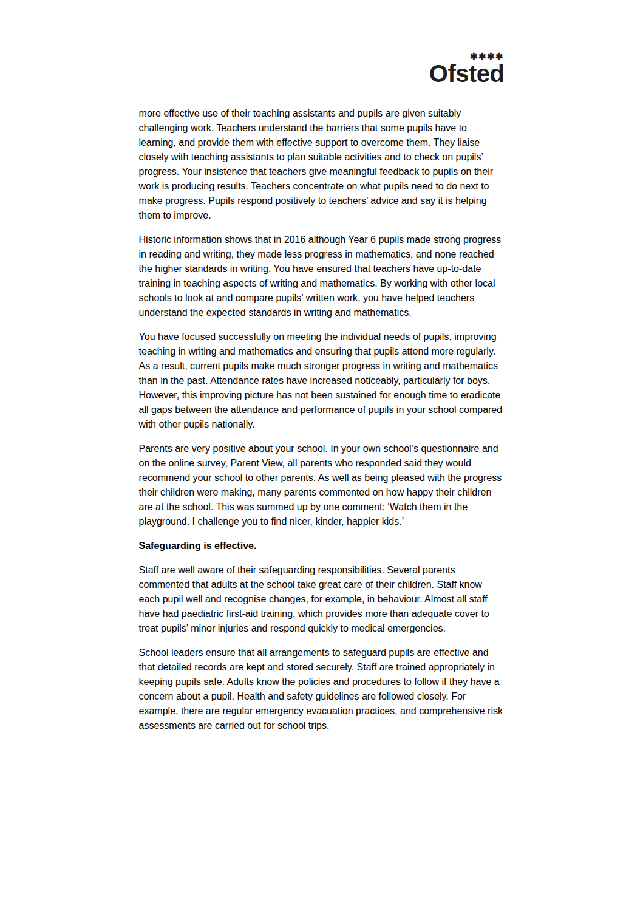✱✱✱✱
Ofsted
more effective use of their teaching assistants and pupils are given suitably challenging work. Teachers understand the barriers that some pupils have to learning, and provide them with effective support to overcome them. They liaise closely with teaching assistants to plan suitable activities and to check on pupils’ progress. Your insistence that teachers give meaningful feedback to pupils on their work is producing results. Teachers concentrate on what pupils need to do next to make progress. Pupils respond positively to teachers’ advice and say it is helping them to improve.
Historic information shows that in 2016 although Year 6 pupils made strong progress in reading and writing, they made less progress in mathematics, and none reached the higher standards in writing. You have ensured that teachers have up-to-date training in teaching aspects of writing and mathematics. By working with other local schools to look at and compare pupils’ written work, you have helped teachers understand the expected standards in writing and mathematics.
You have focused successfully on meeting the individual needs of pupils, improving teaching in writing and mathematics and ensuring that pupils attend more regularly. As a result, current pupils make much stronger progress in writing and mathematics than in the past. Attendance rates have increased noticeably, particularly for boys. However, this improving picture has not been sustained for enough time to eradicate all gaps between the attendance and performance of pupils in your school compared with other pupils nationally.
Parents are very positive about your school. In your own school’s questionnaire and on the online survey, Parent View, all parents who responded said they would recommend your school to other parents. As well as being pleased with the progress their children were making, many parents commented on how happy their children are at the school. This was summed up by one comment: ‘Watch them in the playground. I challenge you to find nicer, kinder, happier kids.’
Safeguarding is effective.
Staff are well aware of their safeguarding responsibilities. Several parents commented that adults at the school take great care of their children. Staff know each pupil well and recognise changes, for example, in behaviour. Almost all staff have had paediatric first-aid training, which provides more than adequate cover to treat pupils’ minor injuries and respond quickly to medical emergencies.
School leaders ensure that all arrangements to safeguard pupils are effective and that detailed records are kept and stored securely. Staff are trained appropriately in keeping pupils safe. Adults know the policies and procedures to follow if they have a concern about a pupil. Health and safety guidelines are followed closely. For example, there are regular emergency evacuation practices, and comprehensive risk assessments are carried out for school trips.